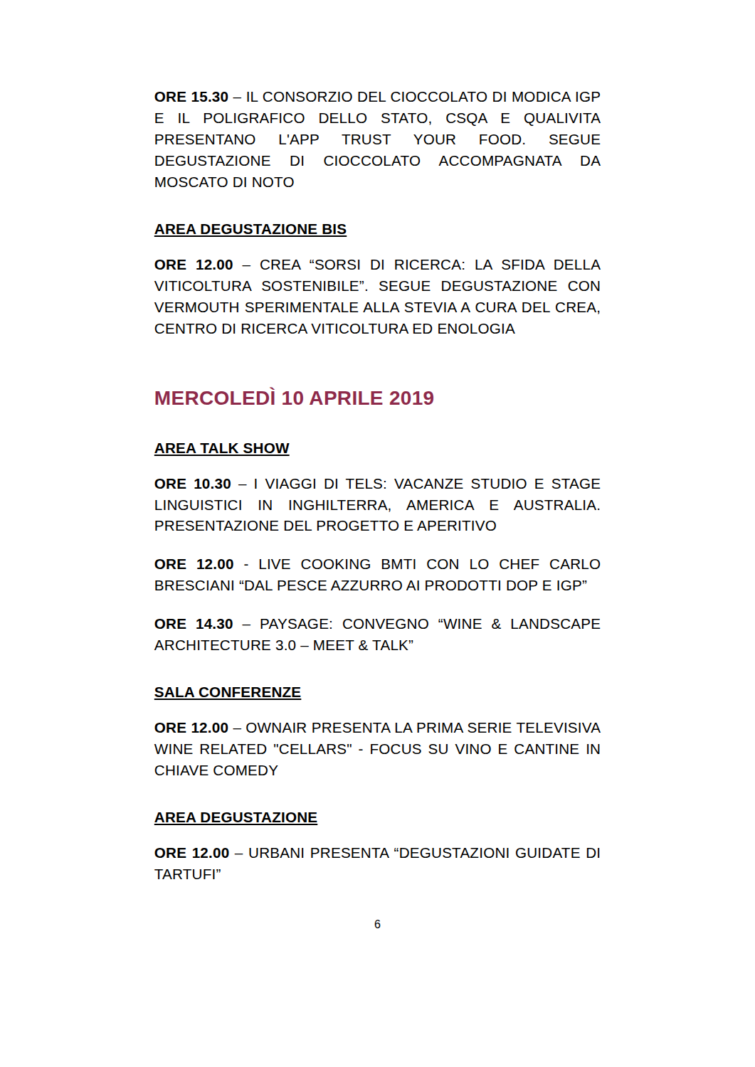ORE 15.30 – IL CONSORZIO DEL CIOCCOLATO DI MODICA IGP E IL POLIGRAFICO DELLO STATO, CSQA E QUALIVITA PRESENTANO L'APP TRUST YOUR FOOD. SEGUE DEGUSTAZIONE DI CIOCCOLATO ACCOMPAGNATA DA MOSCATO DI NOTO
AREA DEGUSTAZIONE BIS
ORE 12.00 – CREA “SORSI DI RICERCA: LA SFIDA DELLA VITICOLTURA SOSTENIBILE”. SEGUE DEGUSTAZIONE CON VERMOUTH SPERIMENTALE ALLA STEVIA A CURA DEL CREA, CENTRO DI RICERCA VITICOLTURA ED ENOLOGIA
MERCOLEDÌ 10 APRILE 2019
AREA TALK SHOW
ORE 10.30 – I VIAGGI DI TELS: VACANZE STUDIO E STAGE LINGUISTICI IN INGHILTERRA, AMERICA E AUSTRALIA. PRESENTAZIONE DEL PROGETTO E APERITIVO
ORE 12.00 - LIVE COOKING BMTI CON LO CHEF CARLO BRESCIANI “DAL PESCE AZZURRO AI PRODOTTI DOP E IGP”
ORE 14.30 – PAYSAGE: CONVEGNO “WINE & LANDSCAPE ARCHITECTURE 3.0 – MEET & TALK”
SALA CONFERENZE
ORE 12.00 – OWNAIR PRESENTA LA PRIMA SERIE TELEVISIVA WINE RELATED "CELLARS" - FOCUS SU VINO E CANTINE IN CHIAVE COMEDY
AREA DEGUSTAZIONE
ORE 12.00 – URBANI PRESENTA “DEGUSTAZIONI GUIDATE DI TARTUFI”
6